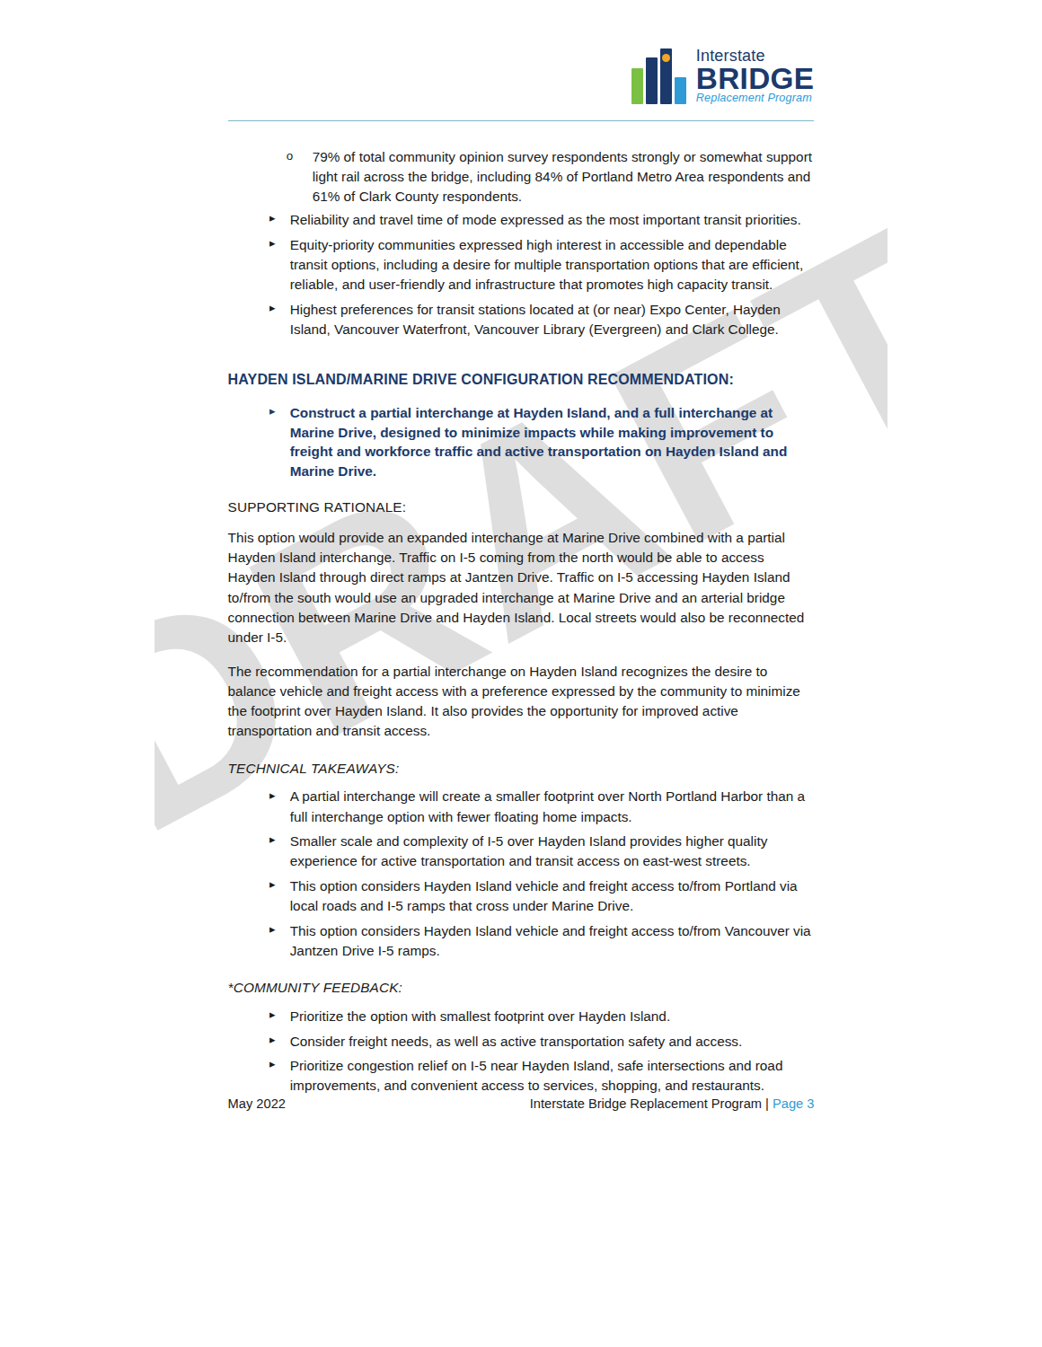DRAFT
Interstate
BRIDGE
Replacement Program
79% of total community opinion survey respondents strongly or somewhat support light rail across the bridge, including 84% of Portland Metro Area respondents and 61% of Clark County respondents.
Reliability and travel time of mode expressed as the most important transit priorities.
Equity-priority communities expressed high interest in accessible and dependable transit options, including a desire for multiple transportation options that are efficient, reliable, and user-friendly and infrastructure that promotes high capacity transit.
Highest preferences for transit stations located at (or near) Expo Center, Hayden Island, Vancouver Waterfront, Vancouver Library (Evergreen) and Clark College.
HAYDEN ISLAND/MARINE DRIVE CONFIGURATION RECOMMENDATION:
Construct a partial interchange at Hayden Island, and a full interchange at Marine Drive, designed to minimize impacts while making improvement to freight and workforce traffic and active transportation on Hayden Island and Marine Drive.
SUPPORTING RATIONALE:
This option would provide an expanded interchange at Marine Drive combined with a partial Hayden Island interchange. Traffic on I-5 coming from the north would be able to access Hayden Island through direct ramps at Jantzen Drive. Traffic on I-5 accessing Hayden Island to/from the south would use an upgraded interchange at Marine Drive and an arterial bridge connection between Marine Drive and Hayden Island. Local streets would also be reconnected under I-5.
The recommendation for a partial interchange on Hayden Island recognizes the desire to balance vehicle and freight access with a preference expressed by the community to minimize the footprint over Hayden Island. It also provides the opportunity for improved active transportation and transit access.
TECHNICAL TAKEAWAYS:
A partial interchange will create a smaller footprint over North Portland Harbor than a full interchange option with fewer floating home impacts.
Smaller scale and complexity of I-5 over Hayden Island provides higher quality experience for active transportation and transit access on east-west streets.
This option considers Hayden Island vehicle and freight access to/from Portland via local roads and I-5 ramps that cross under Marine Drive.
This option considers Hayden Island vehicle and freight access to/from Vancouver via Jantzen Drive I-5 ramps.
*COMMUNITY FEEDBACK:
Prioritize the option with smallest footprint over Hayden Island.
Consider freight needs, as well as active transportation safety and access.
Prioritize congestion relief on I-5 near Hayden Island, safe intersections and road improvements, and convenient access to services, shopping, and restaurants.
May 2022
Interstate Bridge Replacement Program | Page 3